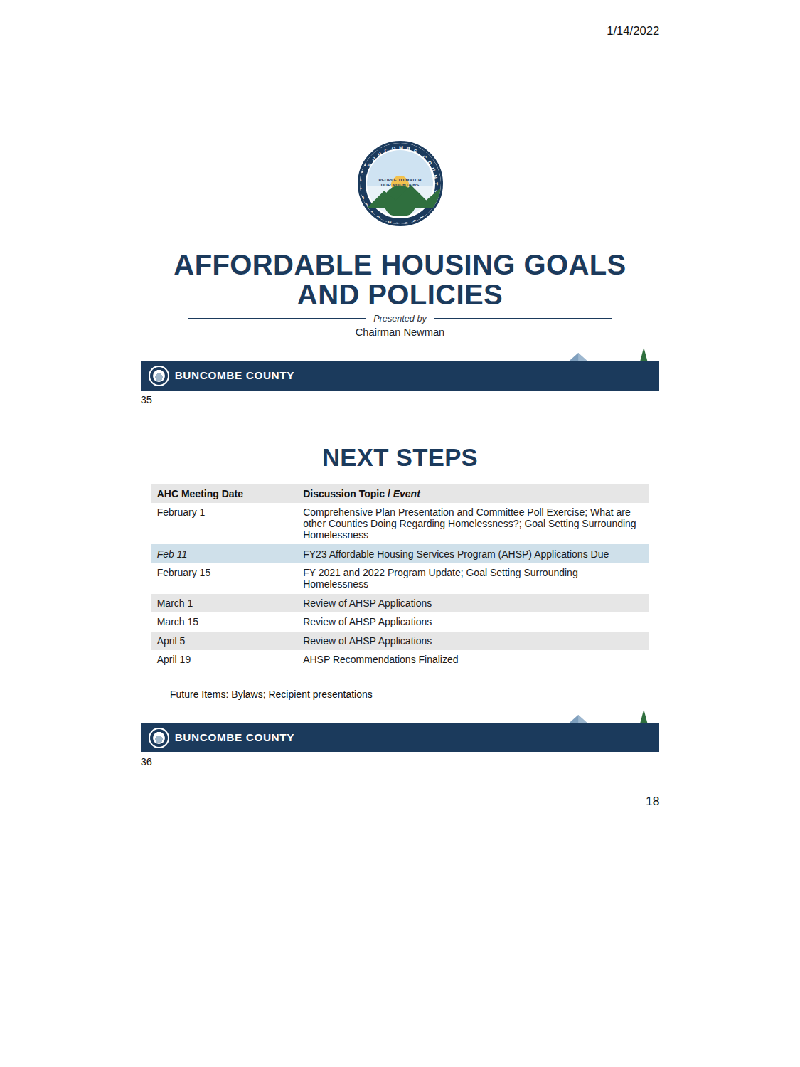1/14/2022
B U N C O M B E C O U N T Y N O R T H C A R O L I N A
PEOPLE TO MATCH
OUR MOUNTAINS
Affordable Housing Goals and Policies
Presented by
Chairman Newman
BUNCOMBE COUNTY
35
Next Steps
| AHC Meeting Date | Discussion Topic / Event |
| --- | --- |
| February 1 | Comprehensive Plan Presentation and Committee Poll Exercise; What are other Counties Doing Regarding Homelessness?; Goal Setting Surrounding Homelessness |
| Feb 11 | FY23 Affordable Housing Services Program (AHSP) Applications Due |
| February 15 | FY 2021 and 2022 Program Update; Goal Setting Surrounding Homelessness |
| March 1 | Review of AHSP Applications |
| March 15 | Review of AHSP Applications |
| April 5 | Review of AHSP Applications |
| April 19 | AHSP Recommendations Finalized |
Future Items: Bylaws; Recipient presentations
BUNCOMBE COUNTY
36
18